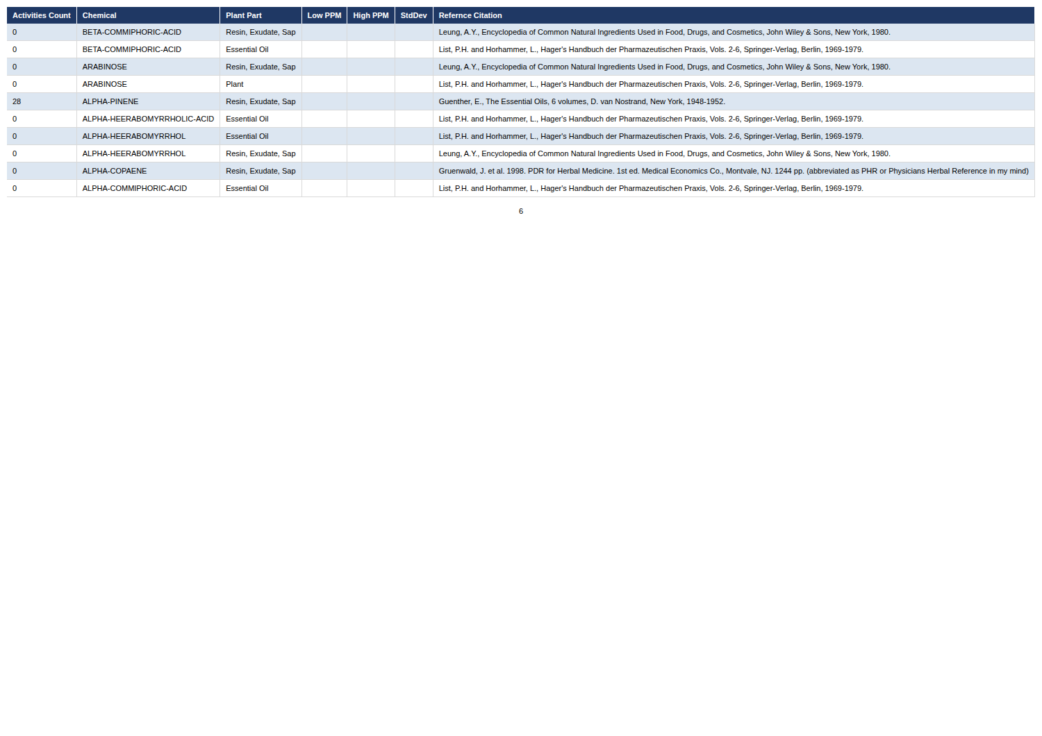| Activities Count | Chemical | Plant Part | Low PPM | High PPM | StdDev | Refernce Citation |
| --- | --- | --- | --- | --- | --- | --- |
| 0 | BETA-COMMIPHORIC-ACID | Resin, Exudate, Sap | | | | Leung, A.Y., Encyclopedia of Common Natural Ingredients Used in Food, Drugs, and Cosmetics, John Wiley & Sons, New York, 1980. |
| 0 | BETA-COMMIPHORIC-ACID | Essential Oil | | | | List, P.H. and Horhammer, L., Hager's Handbuch der Pharmazeutischen Praxis, Vols. 2-6, Springer-Verlag, Berlin, 1969-1979. |
| 0 | ARABINOSE | Resin, Exudate, Sap | | | | Leung, A.Y., Encyclopedia of Common Natural Ingredients Used in Food, Drugs, and Cosmetics, John Wiley & Sons, New York, 1980. |
| 0 | ARABINOSE | Plant | | | | List, P.H. and Horhammer, L., Hager's Handbuch der Pharmazeutischen Praxis, Vols. 2-6, Springer-Verlag, Berlin, 1969-1979. |
| 28 | ALPHA-PINENE | Resin, Exudate, Sap | | | | Guenther, E., The Essential Oils, 6 volumes, D. van Nostrand, New York, 1948-1952. |
| 0 | ALPHA-HEERABOMYRRHOLIC-ACID | Essential Oil | | | | List, P.H. and Horhammer, L., Hager's Handbuch der Pharmazeutischen Praxis, Vols. 2-6, Springer-Verlag, Berlin, 1969-1979. |
| 0 | ALPHA-HEERABOMYRRHOL | Essential Oil | | | | List, P.H. and Horhammer, L., Hager's Handbuch der Pharmazeutischen Praxis, Vols. 2-6, Springer-Verlag, Berlin, 1969-1979. |
| 0 | ALPHA-HEERABOMYRRHOL | Resin, Exudate, Sap | | | | Leung, A.Y., Encyclopedia of Common Natural Ingredients Used in Food, Drugs, and Cosmetics, John Wiley & Sons, New York, 1980. |
| 0 | ALPHA-COPAENE | Resin, Exudate, Sap | | | | Gruenwald, J. et al. 1998. PDR for Herbal Medicine. 1st ed. Medical Economics Co., Montvale, NJ. 1244 pp. (abbreviated as PHR or Physicians Herbal Reference in my mind) |
| 0 | ALPHA-COMMIPHORIC-ACID | Essential Oil | | | | List, P.H. and Horhammer, L., Hager's Handbuch der Pharmazeutischen Praxis, Vols. 2-6, Springer-Verlag, Berlin, 1969-1979. |
6